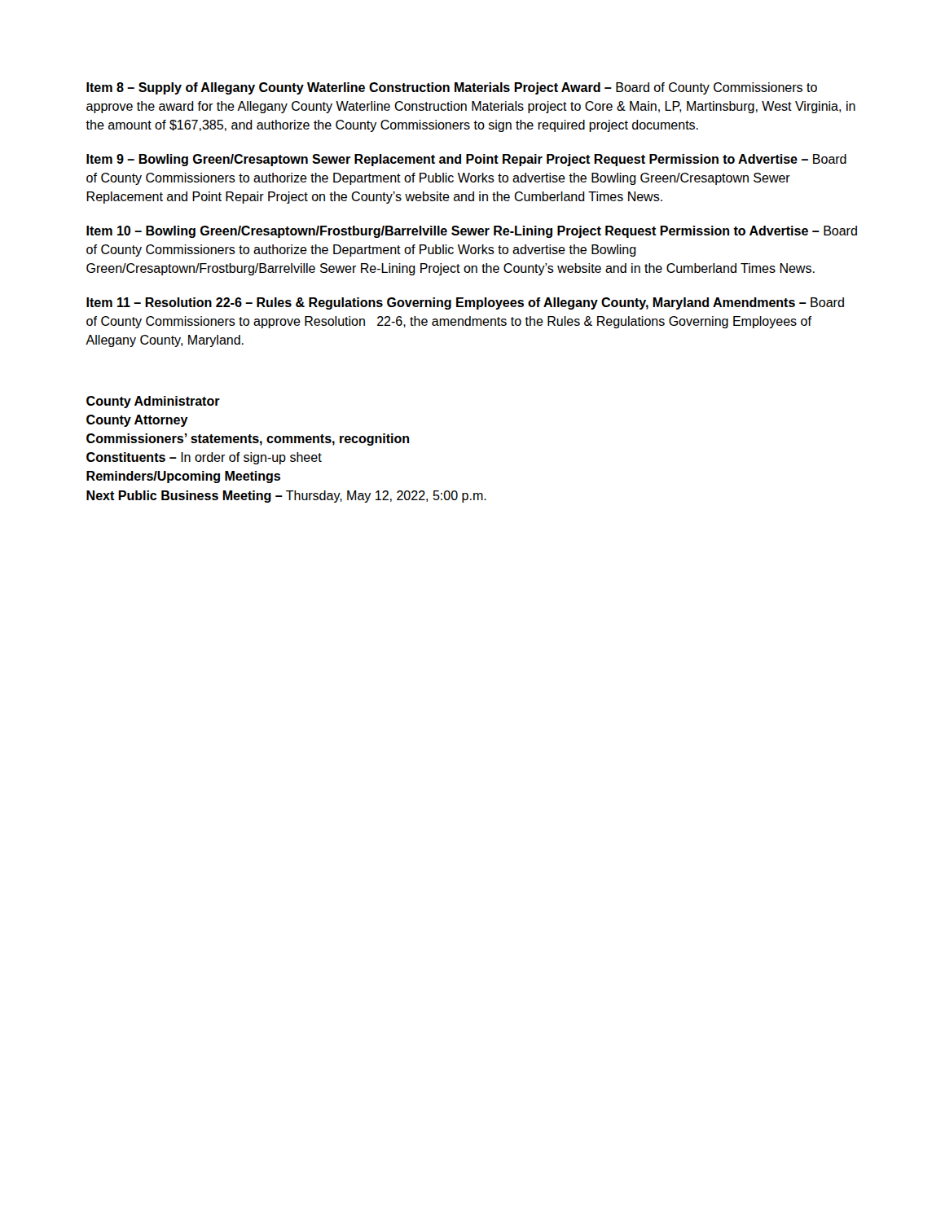Item 8 – Supply of Allegany County Waterline Construction Materials Project Award – Board of County Commissioners to approve the award for the Allegany County Waterline Construction Materials project to Core & Main, LP, Martinsburg, West Virginia, in the amount of $167,385, and authorize the County Commissioners to sign the required project documents.
Item 9 – Bowling Green/Cresaptown Sewer Replacement and Point Repair Project Request Permission to Advertise – Board of County Commissioners to authorize the Department of Public Works to advertise the Bowling Green/Cresaptown Sewer Replacement and Point Repair Project on the County’s website and in the Cumberland Times News.
Item 10 – Bowling Green/Cresaptown/Frostburg/Barrelville Sewer Re-Lining Project Request Permission to Advertise – Board of County Commissioners to authorize the Department of Public Works to advertise the Bowling Green/Cresaptown/Frostburg/Barrelville Sewer Re-Lining Project on the County’s website and in the Cumberland Times News.
Item 11 – Resolution 22-6 – Rules & Regulations Governing Employees of Allegany County, Maryland Amendments – Board of County Commissioners to approve Resolution 22-6, the amendments to the Rules & Regulations Governing Employees of Allegany County, Maryland.
County Administrator
County Attorney
Commissioners’ statements, comments, recognition
Constituents – In order of sign-up sheet
Reminders/Upcoming Meetings
Next Public Business Meeting – Thursday, May 12, 2022, 5:00 p.m.